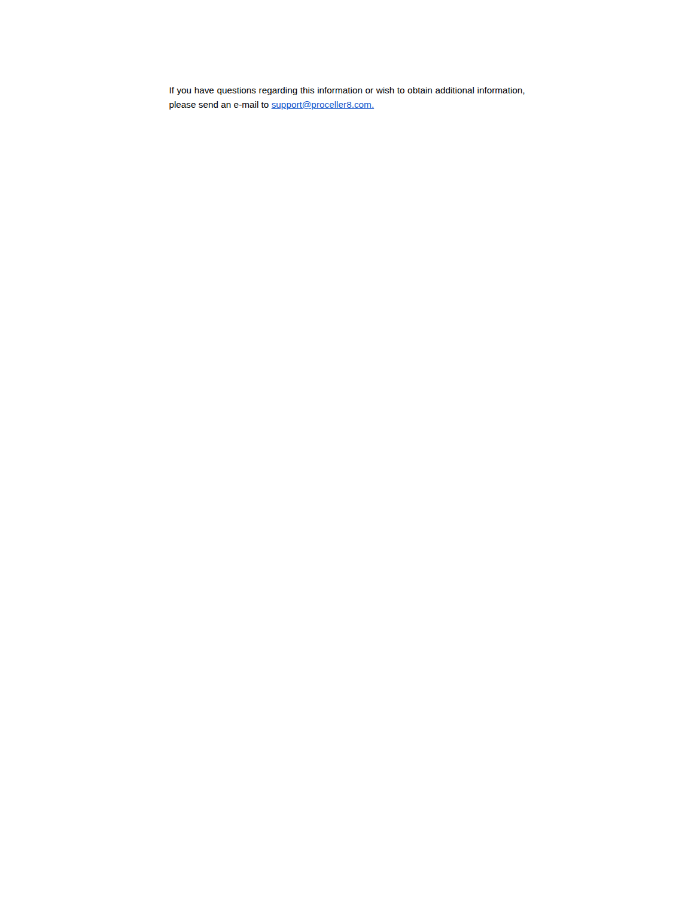If you have questions regarding this information or wish to obtain additional information, please send an e-mail to support@proceller8.com.